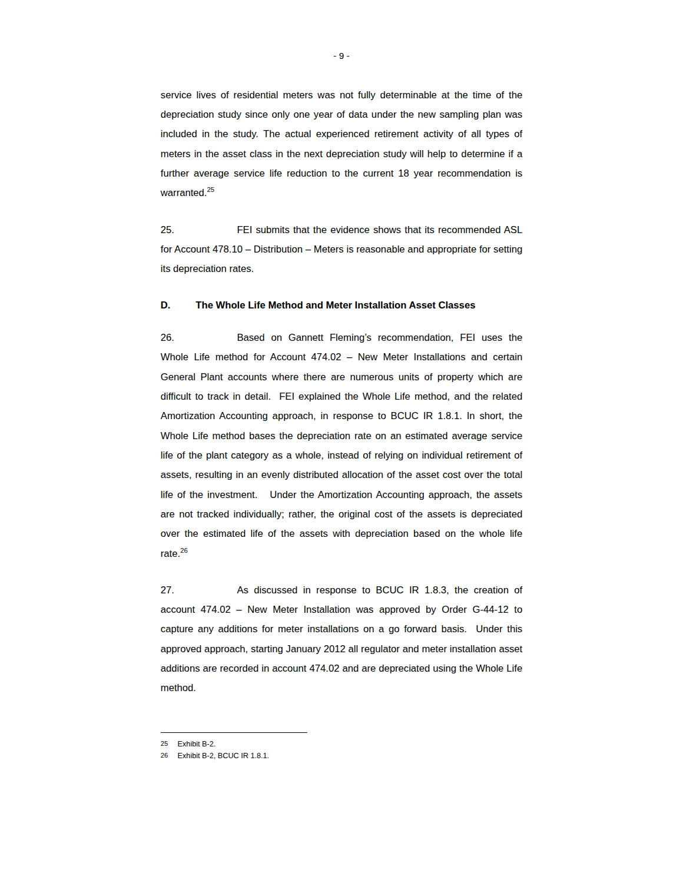- 9 -
service lives of residential meters was not fully determinable at the time of the depreciation study since only one year of data under the new sampling plan was included in the study. The actual experienced retirement activity of all types of meters in the asset class in the next depreciation study will help to determine if a further average service life reduction to the current 18 year recommendation is warranted.25
25. FEI submits that the evidence shows that its recommended ASL for Account 478.10 – Distribution – Meters is reasonable and appropriate for setting its depreciation rates.
D. The Whole Life Method and Meter Installation Asset Classes
26. Based on Gannett Fleming’s recommendation, FEI uses the Whole Life method for Account 474.02 – New Meter Installations and certain General Plant accounts where there are numerous units of property which are difficult to track in detail. FEI explained the Whole Life method, and the related Amortization Accounting approach, in response to BCUC IR 1.8.1. In short, the Whole Life method bases the depreciation rate on an estimated average service life of the plant category as a whole, instead of relying on individual retirement of assets, resulting in an evenly distributed allocation of the asset cost over the total life of the investment. Under the Amortization Accounting approach, the assets are not tracked individually; rather, the original cost of the assets is depreciated over the estimated life of the assets with depreciation based on the whole life rate.26
27. As discussed in response to BCUC IR 1.8.3, the creation of account 474.02 – New Meter Installation was approved by Order G-44-12 to capture any additions for meter installations on a go forward basis. Under this approved approach, starting January 2012 all regulator and meter installation asset additions are recorded in account 474.02 and are depreciated using the Whole Life method.
25 Exhibit B-2.
26 Exhibit B-2, BCUC IR 1.8.1.